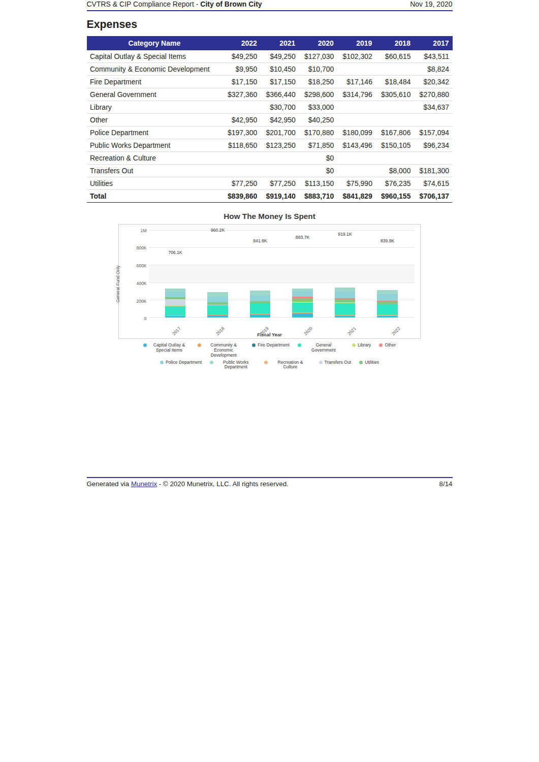CVTRS & CIP Compliance Report - City of Brown City
Nov 19, 2020
Expenses
| Category Name | 2022 | 2021 | 2020 | 2019 | 2018 | 2017 |
| --- | --- | --- | --- | --- | --- | --- |
| Capital Outlay & Special Items | $49,250 | $49,250 | $127,030 | $102,302 | $60,615 | $43,511 |
| Community & Economic Development | $9,950 | $10,450 | $10,700 | | | $8,824 |
| Fire Department | $17,150 | $17,150 | $18,250 | $17,146 | $18,484 | $20,342 |
| General Government | $327,360 | $366,440 | $298,600 | $314,796 | $305,610 | $270,880 |
| Library | | $30,700 | $33,000 | | | $34,637 |
| Other | $42,950 | $42,950 | $40,250 | | | |
| Police Department | $197,300 | $201,700 | $170,880 | $180,099 | $167,806 | $157,094 |
| Public Works Department | $118,650 | $123,250 | $71,850 | $143,496 | $150,105 | $96,234 |
| Recreation & Culture | | | $0 | | | |
| Transfers Out | | | $0 | | $8,000 | $181,300 |
| Utilities | $77,250 | $77,250 | $113,150 | $75,990 | $76,235 | $74,615 |
| Total | $839,860 | $919,140 | $883,710 | $841,829 | $960,155 | $706,137 |
How The Money Is Spent
General Fund Only
706.1K
960.2K
841.8K
883.7K
919.1K
839.9K
1M
800K
600K
400K
200K
0
2017
2018
2019
2020
2021
2022
Fiscal Year
Capital Outlay & Special Items
Community & Economic Development
Fire Department
General Government
Library
Other
Police Department
Public Works Department
Recreation & Culture
Transfers Out
Utilities
Generated via Munetrix - © 2020 Munetrix, LLC. All rights reserved.
8/14